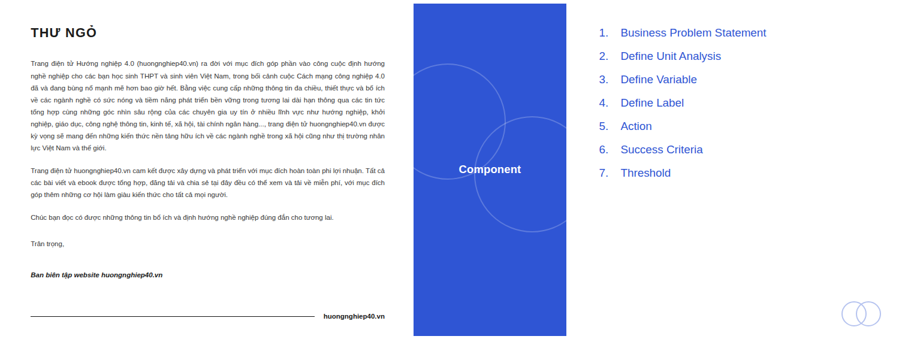THƯ NGỎ
Trang điện tử Hướng nghiệp 4.0 (huongnghiep40.vn) ra đời với mục đích góp phần vào công cuộc định hướng nghề nghiệp cho các bạn học sinh THPT và sinh viên Việt Nam, trong bối cảnh cuộc Cách mạng công nghiệp 4.0 đã và đang bùng nổ mạnh mẽ hơn bao giờ hết. Bằng việc cung cấp những thông tin đa chiều, thiết thực và bổ ích về các ngành nghề có sức nóng và tiềm năng phát triển bền vững trong tương lai dài hạn thông qua các tin tức tổng hợp cùng những góc nhìn sâu rộng của các chuyên gia uy tín ở nhiều lĩnh vực như hướng nghiệp, khởi nghiệp, giáo dục, công nghệ thông tin, kinh tế, xã hội, tài chính ngân hàng..., trang điện tử huongnghiep40.vn được kỳ vọng sẽ mang đến những kiến thức nền tảng hữu ích về các ngành nghề trong xã hội cũng như thị trường nhân lực Việt Nam và thế giới.
Trang điện tử huongnghiep40.vn cam kết được xây dựng và phát triển với mục đích hoàn toàn phi lợi nhuận. Tất cả các bài viết và ebook được tổng hợp, đăng tải và chia sẻ tại đây đều có thể xem và tải về miễn phí, với mục đích góp thêm những cơ hội làm giàu kiến thức cho tất cả mọi người.
Chúc bạn đọc có được những thông tin bổ ích và định hướng nghề nghiệp đúng đắn cho tương lai.
Trân trọng,
Ban biên tập website huongnghiep40.vn
huongnghiep40.vn
Component
Business Problem Statement
Define Unit Analysis
Define Variable
Define Label
Action
Success Criteria
Threshold